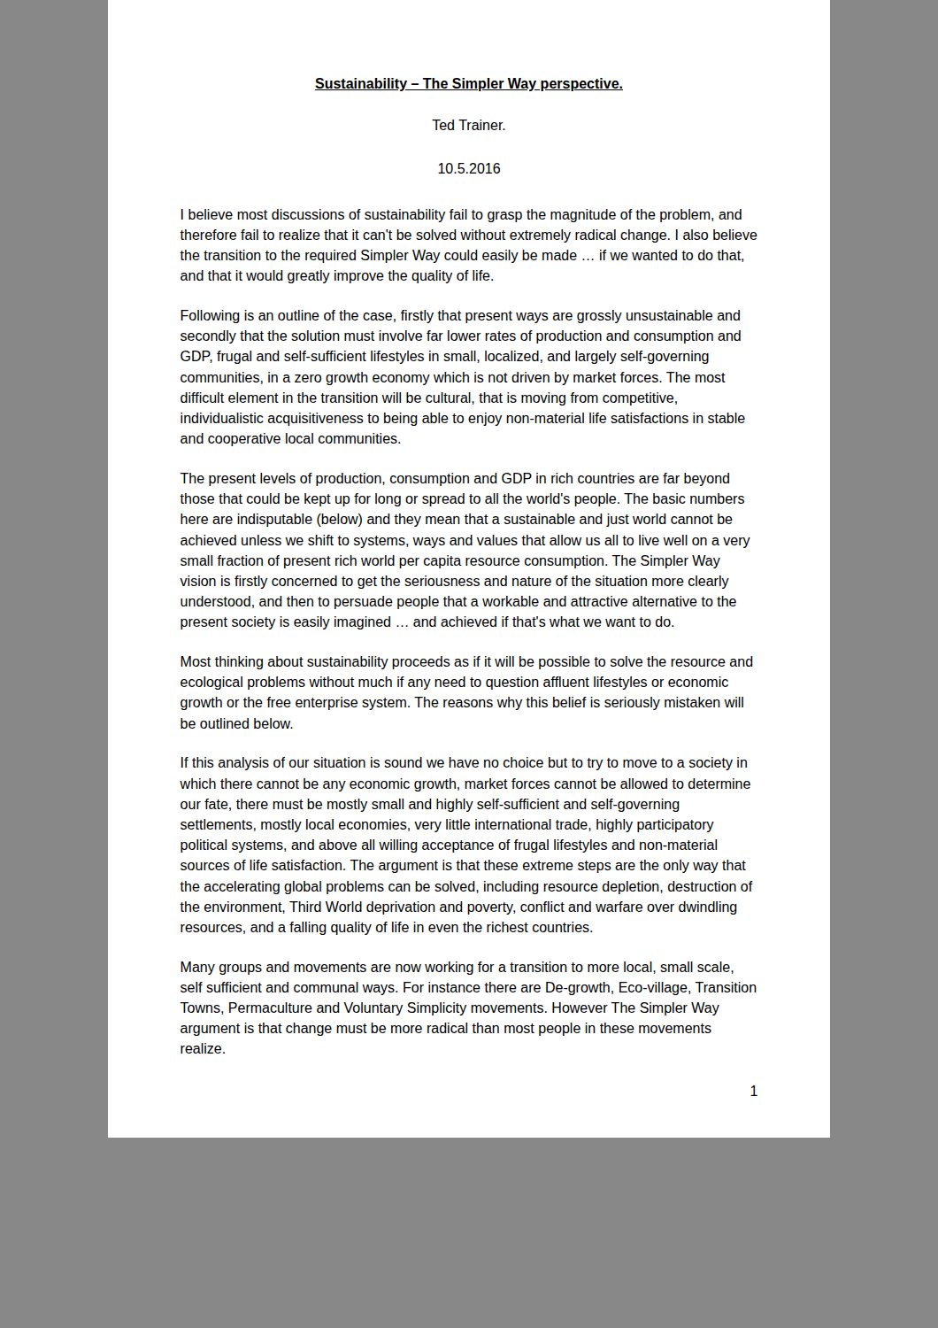Sustainability – The Simpler Way perspective.
Ted Trainer.
10.5.2016
I believe most discussions of sustainability fail to grasp the magnitude of the problem, and therefore fail to realize that it can't be solved without extremely radical change. I also believe the transition to the required Simpler Way could easily be made … if we wanted to do that, and that it would greatly improve the quality of life.
Following is an outline of the case, firstly that present ways are grossly unsustainable and secondly that the solution must involve far lower rates of production and consumption and GDP, frugal and self-sufficient lifestyles in small, localized, and largely self-governing communities, in a zero growth economy which is not driven by market forces. The most difficult element in the transition will be cultural, that is moving from competitive, individualistic acquisitiveness to being able to enjoy non-material life satisfactions in stable and cooperative local communities.
The present levels of production, consumption and GDP in rich countries are far beyond those that could be kept up for long or spread to all the world's people. The basic numbers here are indisputable (below) and they mean that a sustainable and just world cannot be achieved unless we shift to systems, ways and values that allow us all to live well on a very small fraction of present rich world per capita resource consumption. The Simpler Way vision is firstly concerned to get the seriousness and nature of the situation more clearly understood, and then to persuade people that a workable and attractive alternative to the present society is easily imagined … and achieved if that's what we want to do.
Most thinking about sustainability proceeds as if it will be possible to solve the resource and ecological problems without much if any need to question affluent lifestyles or economic growth or the free enterprise system. The reasons why this belief is seriously mistaken will be outlined below.
If this analysis of our situation is sound we have no choice but to try to move to a society in which there cannot be any economic growth, market forces cannot be allowed to determine our fate, there must be mostly small and highly self-sufficient and self-governing settlements, mostly local economies, very little international trade, highly participatory political systems, and above all willing acceptance of frugal lifestyles and non-material sources of life satisfaction. The argument is that these extreme steps are the only way that the accelerating global problems can be solved, including resource depletion, destruction of the environment, Third World deprivation and poverty, conflict and warfare over dwindling resources, and a falling quality of life in even the richest countries.
Many groups and movements are now working for a transition to more local, small scale, self sufficient and communal ways. For instance there are De-growth, Eco-village, Transition Towns, Permaculture and Voluntary Simplicity movements. However The Simpler Way argument is that change must be more radical than most people in these movements realize.
1